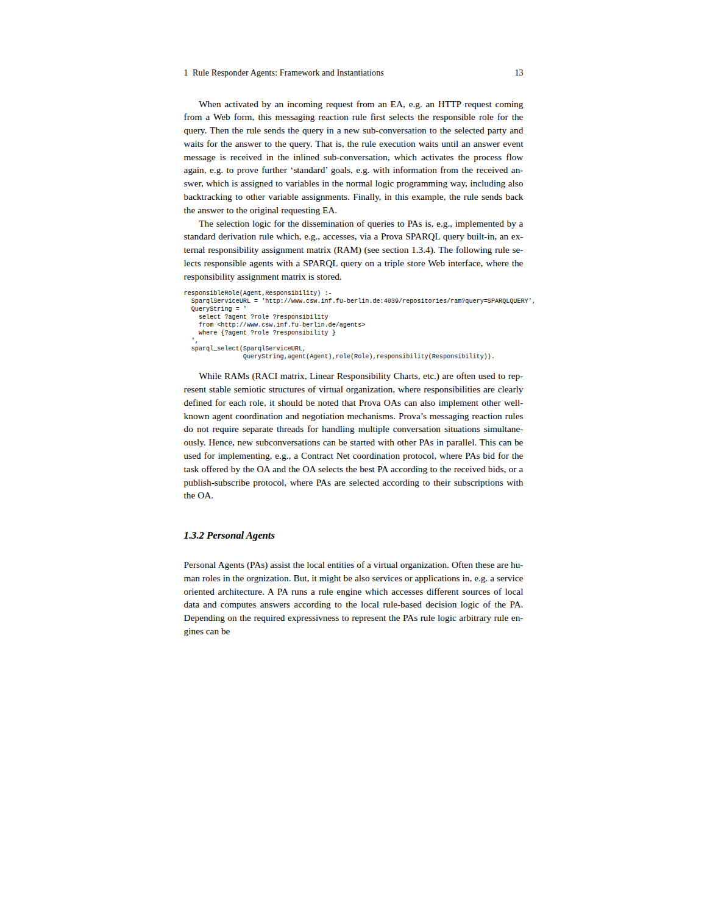1 Rule Responder Agents: Framework and Instantiations 13
When activated by an incoming request from an EA, e.g. an HTTP request coming from a Web form, this messaging reaction rule first selects the responsible role for the query. Then the rule sends the query in a new sub-conversation to the selected party and waits for the answer to the query. That is, the rule execution waits until an answer event message is received in the inlined sub-conversation, which activates the process flow again, e.g. to prove further ‘standard’ goals, e.g. with information from the received answer, which is assigned to variables in the normal logic programming way, including also backtracking to other variable assignments. Finally, in this example, the rule sends back the answer to the original requesting EA.
The selection logic for the dissemination of queries to PAs is, e.g., implemented by a standard derivation rule which, e.g., accesses, via a Prova SPARQL query built-in, an external responsibility assignment matrix (RAM) (see section 1.3.4). The following rule selects responsible agents with a SPARQL query on a triple store Web interface, where the responsibility assignment matrix is stored.
responsibleRole(Agent,Responsibility) :-
  SparqlServiceURL = 'http://www.csw.inf.fu-berlin.de:4039/repositories/ram?query=SPARQLQUERY',
  QueryString = '
    select ?agent ?role ?responsibility
    from <http://www.csw.inf.fu-berlin.de/agents>
    where {?agent ?role ?responsibility }
  ',
  sparql_select(SparqlServiceURL,
                QueryString,agent(Agent),role(Role),responsibility(Responsibility)).
While RAMs (RACI matrix, Linear Responsibility Charts, etc.) are often used to represent stable semiotic structures of virtual organization, where responsibilities are clearly defined for each role, it should be noted that Prova OAs can also implement other well-known agent coordination and negotiation mechanisms. Prova’s messaging reaction rules do not require separate threads for handling multiple conversation situations simultaneously. Hence, new subconversations can be started with other PAs in parallel. This can be used for implementing, e.g., a Contract Net coordination protocol, where PAs bid for the task offered by the OA and the OA selects the best PA according to the received bids, or a publish-subscribe protocol, where PAs are selected according to their subscriptions with the OA.
1.3.2 Personal Agents
Personal Agents (PAs) assist the local entities of a virtual organization. Often these are human roles in the orgnization. But, it might be also services or applications in, e.g. a service oriented architecture. A PA runs a rule engine which accesses different sources of local data and computes answers according to the local rule-based decision logic of the PA. Depending on the required expressivness to represent the PAs rule logic arbitrary rule engines can be